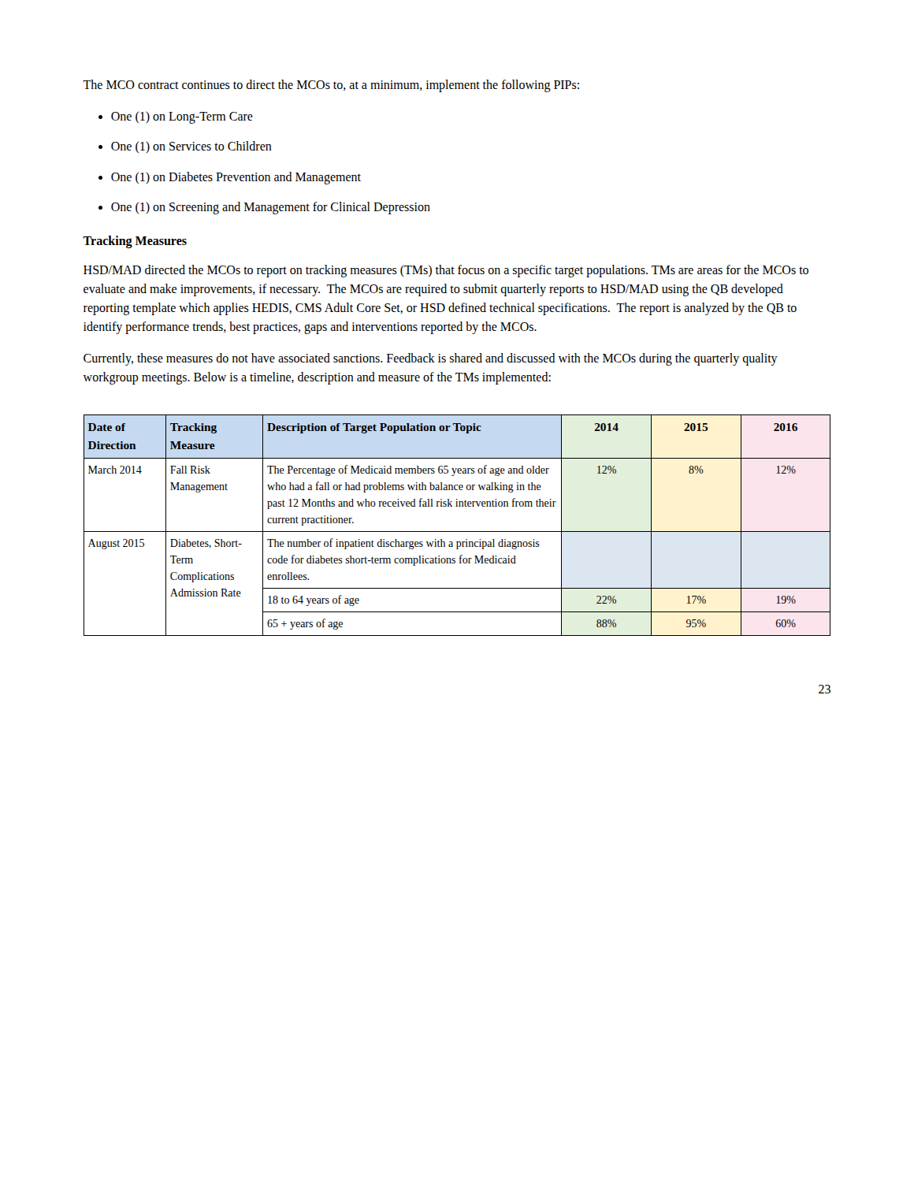The MCO contract continues to direct the MCOs to, at a minimum, implement the following PIPs:
One (1) on Long-Term Care
One (1) on Services to Children
One (1) on Diabetes Prevention and Management
One (1) on Screening and Management for Clinical Depression
Tracking Measures
HSD/MAD directed the MCOs to report on tracking measures (TMs) that focus on a specific target populations. TMs are areas for the MCOs to evaluate and make improvements, if necessary. The MCOs are required to submit quarterly reports to HSD/MAD using the QB developed reporting template which applies HEDIS, CMS Adult Core Set, or HSD defined technical specifications. The report is analyzed by the QB to identify performance trends, best practices, gaps and interventions reported by the MCOs.
Currently, these measures do not have associated sanctions. Feedback is shared and discussed with the MCOs during the quarterly quality workgroup meetings. Below is a timeline, description and measure of the TMs implemented:
| Date of Direction | Tracking Measure | Description of Target Population or Topic | 2014 | 2015 | 2016 |
| --- | --- | --- | --- | --- | --- |
| March 2014 | Fall Risk Management | The Percentage of Medicaid members 65 years of age and older who had a fall or had problems with balance or walking in the past 12 Months and who received fall risk intervention from their current practitioner. | 12% | 8% | 12% |
| August 2015 | Diabetes, Short-Term Complications Admission Rate | The number of inpatient discharges with a principal diagnosis code for diabetes short-term complications for Medicaid enrollees. | | | |
| 18 to 64 years of age | 22% | 17% | 19% |
| 65 + years of age | 88% | 95% | 60% |
23